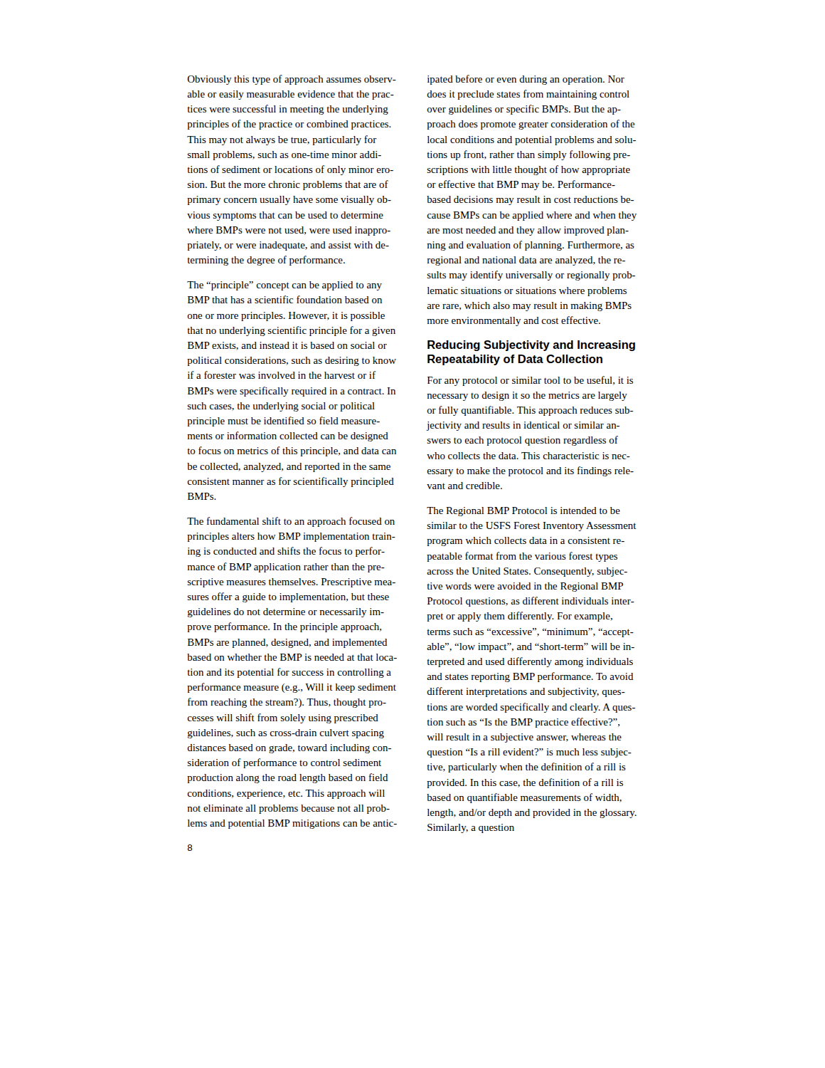Obviously this type of approach assumes observable or easily measurable evidence that the practices were successful in meeting the underlying principles of the practice or combined practices. This may not always be true, particularly for small problems, such as one-time minor additions of sediment or locations of only minor erosion. But the more chronic problems that are of primary concern usually have some visually obvious symptoms that can be used to determine where BMPs were not used, were used inappropriately, or were inadequate, and assist with determining the degree of performance.
The “principle” concept can be applied to any BMP that has a scientific foundation based on one or more principles. However, it is possible that no underlying scientific principle for a given BMP exists, and instead it is based on social or political considerations, such as desiring to know if a forester was involved in the harvest or if BMPs were specifically required in a contract. In such cases, the underlying social or political principle must be identified so field measurements or information collected can be designed to focus on metrics of this principle, and data can be collected, analyzed, and reported in the same consistent manner as for scientifically principled BMPs.
The fundamental shift to an approach focused on principles alters how BMP implementation training is conducted and shifts the focus to performance of BMP application rather than the prescriptive measures themselves. Prescriptive measures offer a guide to implementation, but these guidelines do not determine or necessarily improve performance. In the principle approach, BMPs are planned, designed, and implemented based on whether the BMP is needed at that location and its potential for success in controlling a performance measure (e.g., Will it keep sediment from reaching the stream?). Thus, thought processes will shift from solely using prescribed guidelines, such as cross-drain culvert spacing distances based on grade, toward including consideration of performance to control sediment production along the road length based on field conditions, experience, etc. This approach will not eliminate all problems because not all problems and potential BMP mitigations can be anticipated before or even during an operation. Nor does it preclude states from maintaining control over guidelines or specific BMPs. But the approach does promote greater consideration of the local conditions and potential problems and solutions up front, rather than simply following prescriptions with little thought of how appropriate or effective that BMP may be. Performance-based decisions may result in cost reductions because BMPs can be applied where and when they are most needed and they allow improved planning and evaluation of planning. Furthermore, as regional and national data are analyzed, the results may identify universally or regionally problematic situations or situations where problems are rare, which also may result in making BMPs more environmentally and cost effective.
Reducing Subjectivity and Increasing Repeatability of Data Collection
For any protocol or similar tool to be useful, it is necessary to design it so the metrics are largely or fully quantifiable. This approach reduces subjectivity and results in identical or similar answers to each protocol question regardless of who collects the data. This characteristic is necessary to make the protocol and its findings relevant and credible.
The Regional BMP Protocol is intended to be similar to the USFS Forest Inventory Assessment program which collects data in a consistent repeatable format from the various forest types across the United States. Consequently, subjective words were avoided in the Regional BMP Protocol questions, as different individuals interpret or apply them differently. For example, terms such as “excessive”, “minimum”, “acceptable”, “low impact”, and “short-term” will be interpreted and used differently among individuals and states reporting BMP performance. To avoid different interpretations and subjectivity, questions are worded specifically and clearly. A question such as “Is the BMP practice effective?”, will result in a subjective answer, whereas the question “Is a rill evident?” is much less subjective, particularly when the definition of a rill is provided. In this case, the definition of a rill is based on quantifiable measurements of width, length, and/or depth and provided in the glossary. Similarly, a question
8